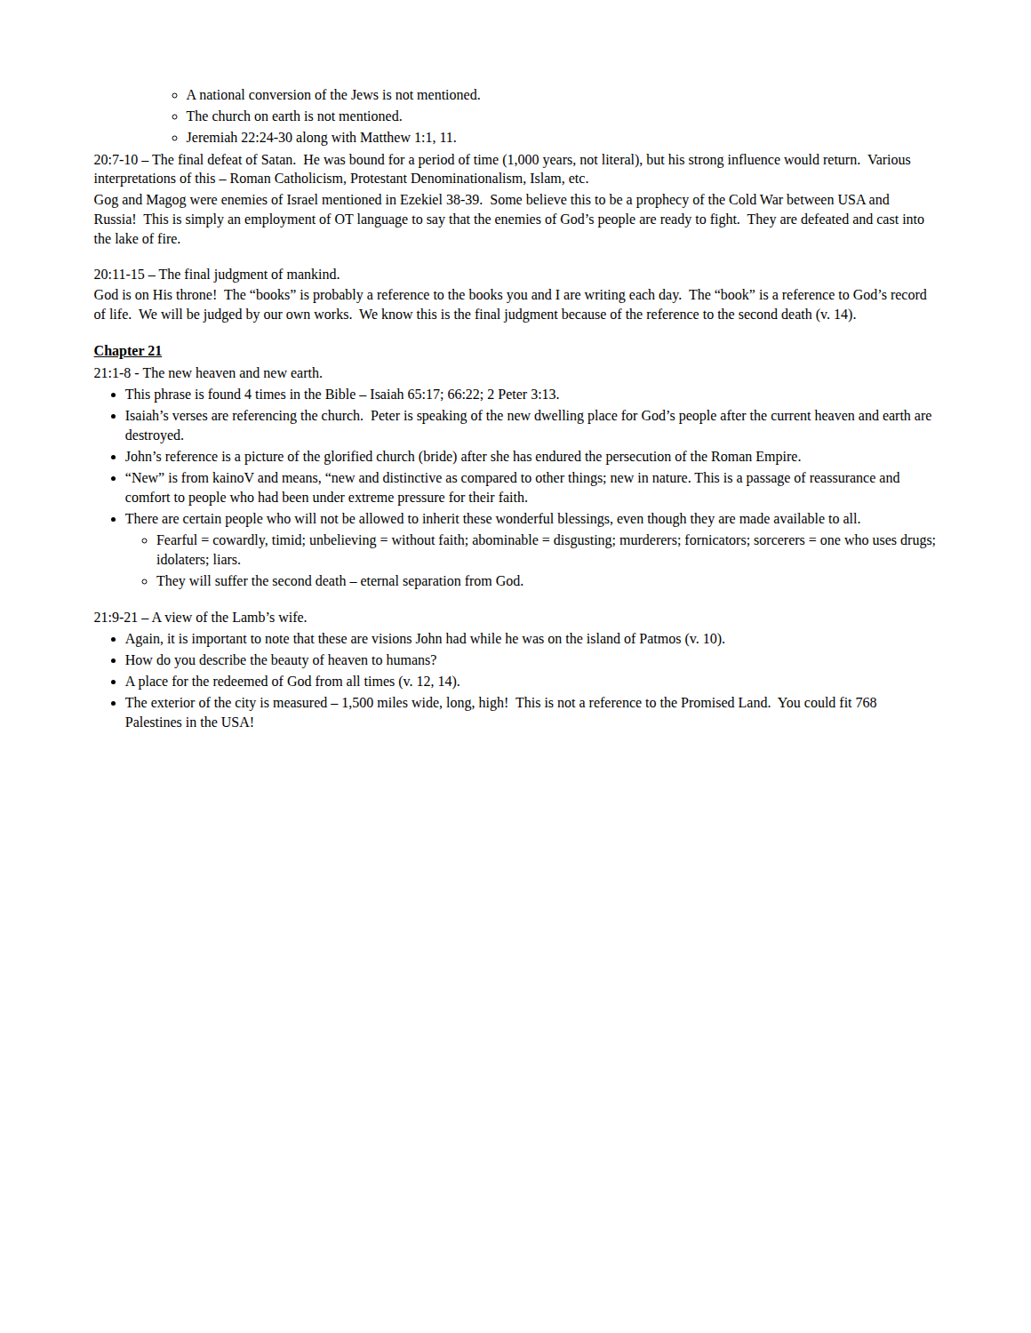A national conversion of the Jews is not mentioned.
The church on earth is not mentioned.
Jeremiah 22:24-30 along with Matthew 1:1, 11.
20:7-10 – The final defeat of Satan. He was bound for a period of time (1,000 years, not literal), but his strong influence would return. Various interpretations of this – Roman Catholicism, Protestant Denominationalism, Islam, etc.
Gog and Magog were enemies of Israel mentioned in Ezekiel 38-39. Some believe this to be a prophecy of the Cold War between USA and Russia! This is simply an employment of OT language to say that the enemies of God’s people are ready to fight. They are defeated and cast into the lake of fire.
20:11-15 – The final judgment of mankind.
God is on His throne! The “books” is probably a reference to the books you and I are writing each day. The “book” is a reference to God’s record of life. We will be judged by our own works. We know this is the final judgment because of the reference to the second death (v. 14).
Chapter 21
21:1-8 - The new heaven and new earth.
This phrase is found 4 times in the Bible – Isaiah 65:17; 66:22; 2 Peter 3:13.
Isaiah’s verses are referencing the church. Peter is speaking of the new dwelling place for God’s people after the current heaven and earth are destroyed.
John’s reference is a picture of the glorified church (bride) after she has endured the persecution of the Roman Empire.
“New” is from kainoV and means, “new and distinctive as compared to other things; new in nature. This is a passage of reassurance and comfort to people who had been under extreme pressure for their faith.
There are certain people who will not be allowed to inherit these wonderful blessings, even though they are made available to all.
Fearful = cowardly, timid; unbelieving = without faith; abominable = disgusting; murderers; fornicators; sorcerers = one who uses drugs; idolaters; liars.
They will suffer the second death – eternal separation from God.
21:9-21 – A view of the Lamb’s wife.
Again, it is important to note that these are visions John had while he was on the island of Patmos (v. 10).
How do you describe the beauty of heaven to humans?
A place for the redeemed of God from all times (v. 12, 14).
The exterior of the city is measured – 1,500 miles wide, long, high! This is not a reference to the Promised Land. You could fit 768 Palestines in the USA!